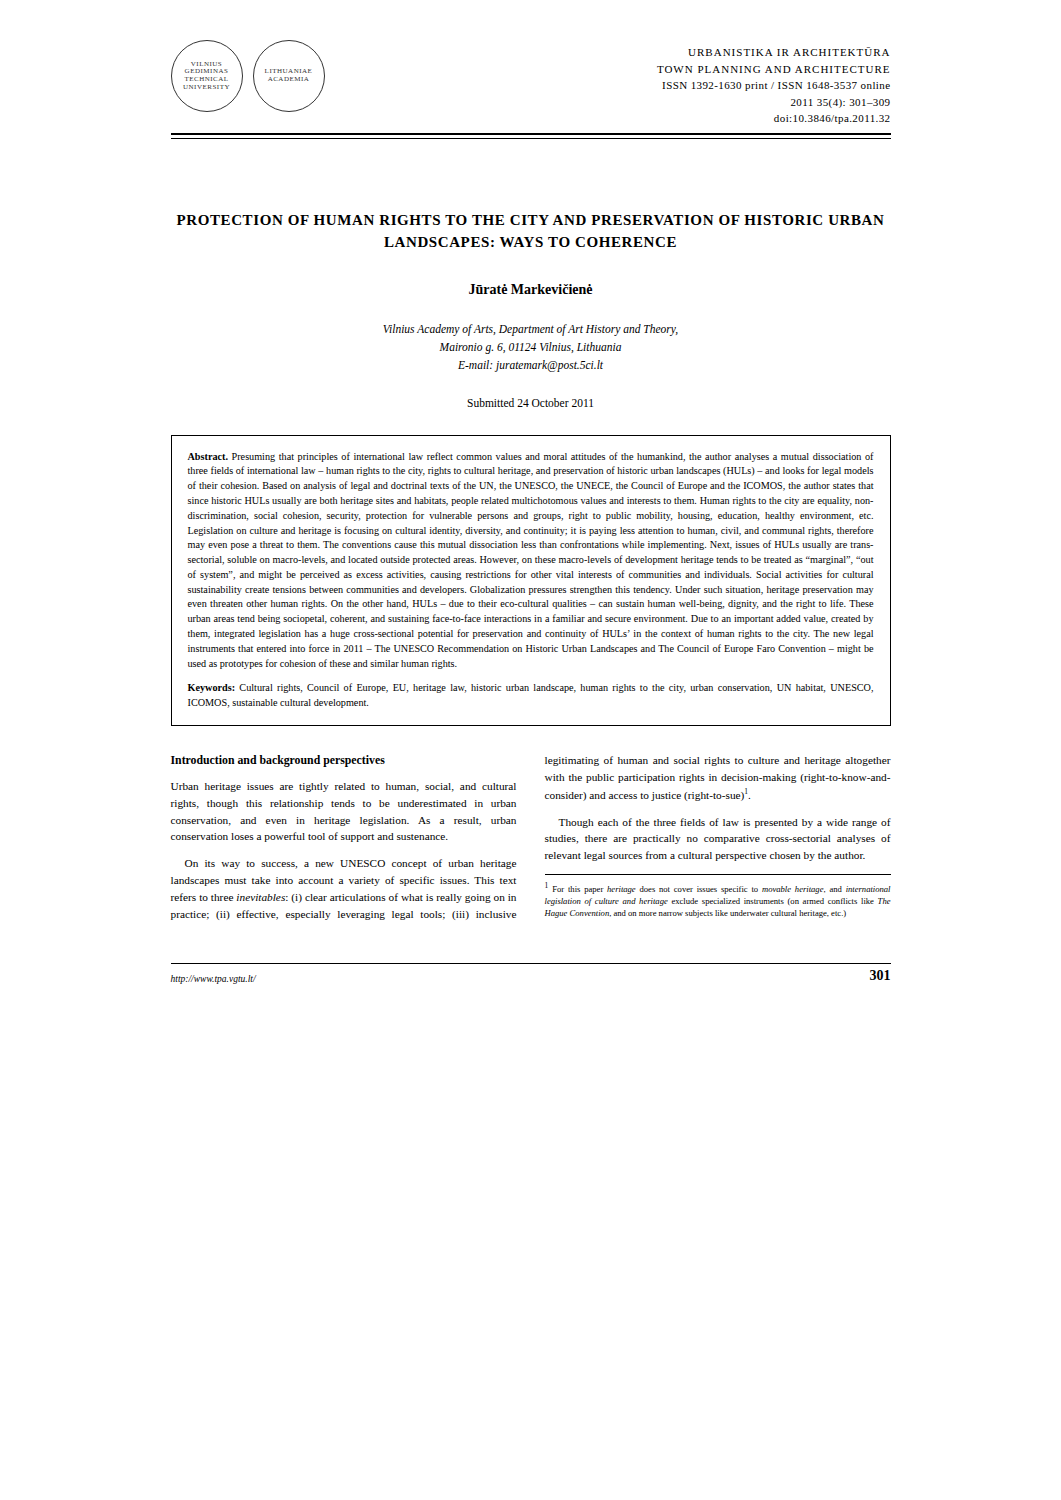VILNIUS GEDIMINAS TECHNICAL UNIVERSITY
LITHUANIAE ACADEMIA
URBANISTIKA IR ARCHITEKTŪRA
TOWN PLANNING AND ARCHITECTURE
ISSN 1392-1630 print / ISSN 1648-3537 online
2011 35(4): 301–309
doi:10.3846/tpa.2011.32
Protection of Human Rights to the City and Preservation of Historic Urban Landscapes: Ways to Coherence
Jūratė Markevičienė
Vilnius Academy of Arts, Department of Art History and Theory,
Maironio g. 6, 01124 Vilnius, Lithuania
E-mail: juratemark@post.5ci.lt
Submitted 24 October 2011
Abstract. Presuming that principles of international law reflect common values and moral attitudes of the humankind, the author analyses a mutual dissociation of three fields of international law – human rights to the city, rights to cultural heritage, and preservation of historic urban landscapes (HULs) – and looks for legal models of their cohesion. Based on analysis of legal and doctrinal texts of the UN, the UNESCO, the UNECE, the Council of Europe and the ICOMOS, the author states that since historic HULs usually are both heritage sites and habitats, people related multichotomous values and interests to them. Human rights to the city are equality, non-discrimination, social cohesion, security, protection for vulnerable persons and groups, right to public mobility, housing, education, healthy environment, etc. Legislation on culture and heritage is focusing on cultural identity, diversity, and continuity; it is paying less attention to human, civil, and communal rights, therefore may even pose a threat to them. The conventions cause this mutual dissociation less than confrontations while implementing. Next, issues of HULs usually are trans-sectorial, soluble on macro-levels, and located outside protected areas. However, on these macro-levels of development heritage tends to be treated as “marginal”, “out of system”, and might be perceived as excess activities, causing restrictions for other vital interests of communities and individuals. Social activities for cultural sustainability create tensions between communities and developers. Globalization pressures strengthen this tendency. Under such situation, heritage preservation may even threaten other human rights. On the other hand, HULs – due to their eco-cultural qualities – can sustain human well-being, dignity, and the right to life. These urban areas tend being sociopetal, coherent, and sustaining face-to-face interactions in a familiar and secure environment. Due to an important added value, created by them, integrated legislation has a huge cross-sectional potential for preservation and continuity of HULs’ in the context of human rights to the city. The new legal instruments that entered into force in 2011 – The UNESCO Recommendation on Historic Urban Landscapes and The Council of Europe Faro Convention – might be used as prototypes for cohesion of these and similar human rights.
Keywords: Cultural rights, Council of Europe, EU, heritage law, historic urban landscape, human rights to the city, urban conservation, UN habitat, UNESCO, ICOMOS, sustainable cultural development.
Introduction and background perspectives
Urban heritage issues are tightly related to human, social, and cultural rights, though this relationship tends to be underestimated in urban conservation, and even in heritage legislation. As a result, urban conservation loses a powerful tool of support and sustenance.
On its way to success, a new UNESCO concept of urban heritage landscapes must take into account a variety of specific issues. This text refers to three inevitables: (i) clear articulations of what is really going on in practice; (ii) effective, especially leveraging legal tools; (iii) inclusive legitimating of human and social rights to culture and heritage altogether with the public participation rights in decision-making (right-to-know-and-consider) and access to justice (right-to-sue)1.
Though each of the three fields of law is presented by a wide range of studies, there are practically no comparative cross-sectorial analyses of relevant legal sources from a cultural perspective chosen by the author.
1 For this paper heritage does not cover issues specific to movable heritage, and international legislation of culture and heritage exclude specialized instruments (on armed conflicts like The Hague Convention, and on more narrow subjects like underwater cultural heritage, etc.)
http://www.tpa.vgtu.lt/
301